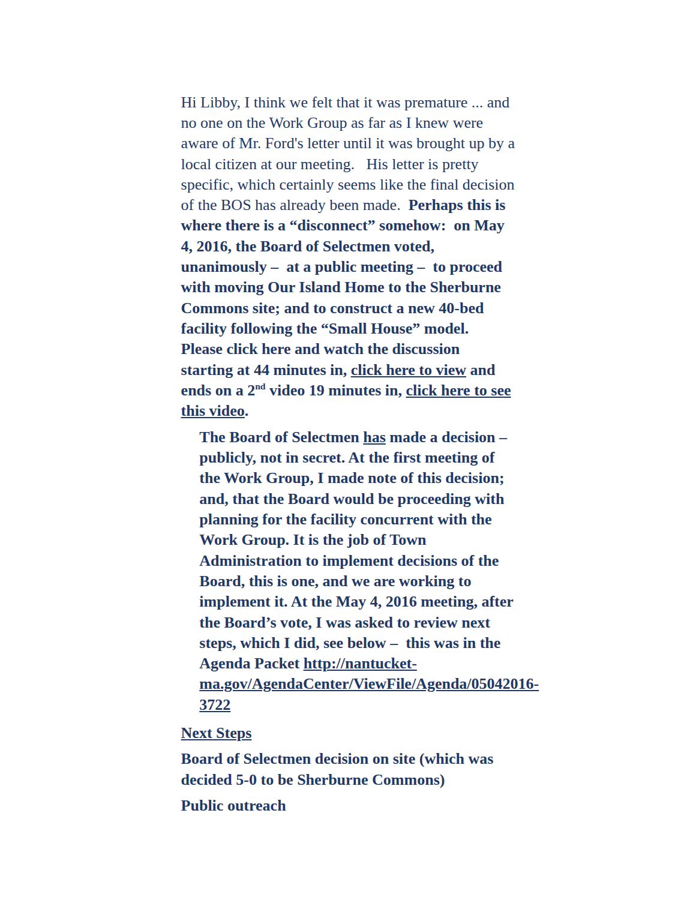Hi Libby, I think we felt that it was premature ... and no one on the Work Group as far as I knew were aware of Mr. Ford's letter until it was brought up by a local citizen at our meeting. His letter is pretty specific, which certainly seems like the final decision of the BOS has already been made. Perhaps this is where there is a “disconnect” somehow: on May 4, 2016, the Board of Selectmen voted, unanimously – at a public meeting – to proceed with moving Our Island Home to the Sherburne Commons site; and to construct a new 40-bed facility following the “Small House” model. Please click here and watch the discussion starting at 44 minutes in, click here to view and ends on a 2nd video 19 minutes in, click here to see this video.
The Board of Selectmen has made a decision – publicly, not in secret. At the first meeting of the Work Group, I made note of this decision; and, that the Board would be proceeding with planning for the facility concurrent with the Work Group. It is the job of Town Administration to implement decisions of the Board, this is one, and we are working to implement it. At the May 4, 2016 meeting, after the Board’s vote, I was asked to review next steps, which I did, see below – this was in the Agenda Packet http://nantucket-ma.gov/AgendaCenter/ViewFile/Agenda/05042016-3722
Next Steps
Board of Selectmen decision on site (which was decided 5-0 to be Sherburne Commons)
Public outreach